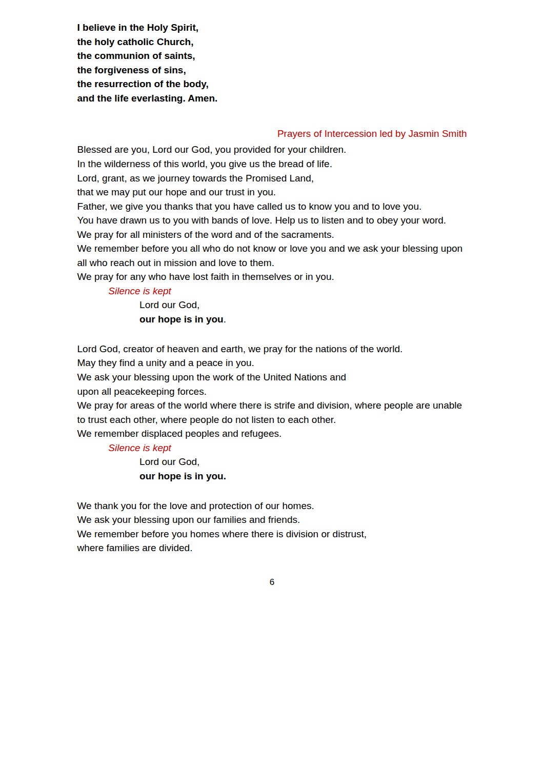I believe in the Holy Spirit,
the holy catholic Church,
the communion of saints,
the forgiveness of sins,
the resurrection of the body,
and the life everlasting. Amen.
Prayers of Intercession led by Jasmin Smith
Blessed are you, Lord our God, you provided for your children.
In the wilderness of this world, you give us the bread of life.
Lord, grant, as we journey towards the Promised Land,
that we may put our hope and our trust in you.
Father, we give you thanks that you have called us to know you and to love you.
You have drawn us to you with bands of love. Help us to listen and to obey your word.
We pray for all ministers of the word and of the sacraments.
We remember before you all who do not know or love you and we ask your blessing upon all who reach out in mission and love to them.
We pray for any who have lost faith in themselves or in you.
Silence is kept
Lord our God,
our hope is in you.
Lord God, creator of heaven and earth, we pray for the nations of the world.
May they find a unity and a peace in you.
We ask your blessing upon the work of the United Nations and
upon all peacekeeping forces.
We pray for areas of the world where there is strife and division, where people are unable to trust each other, where people do not listen to each other.
We remember displaced peoples and refugees.
Silence is kept
Lord our God,
our hope is in you.
We thank you for the love and protection of our homes.
We ask your blessing upon our families and friends.
We remember before you homes where there is division or distrust,
where families are divided.
6